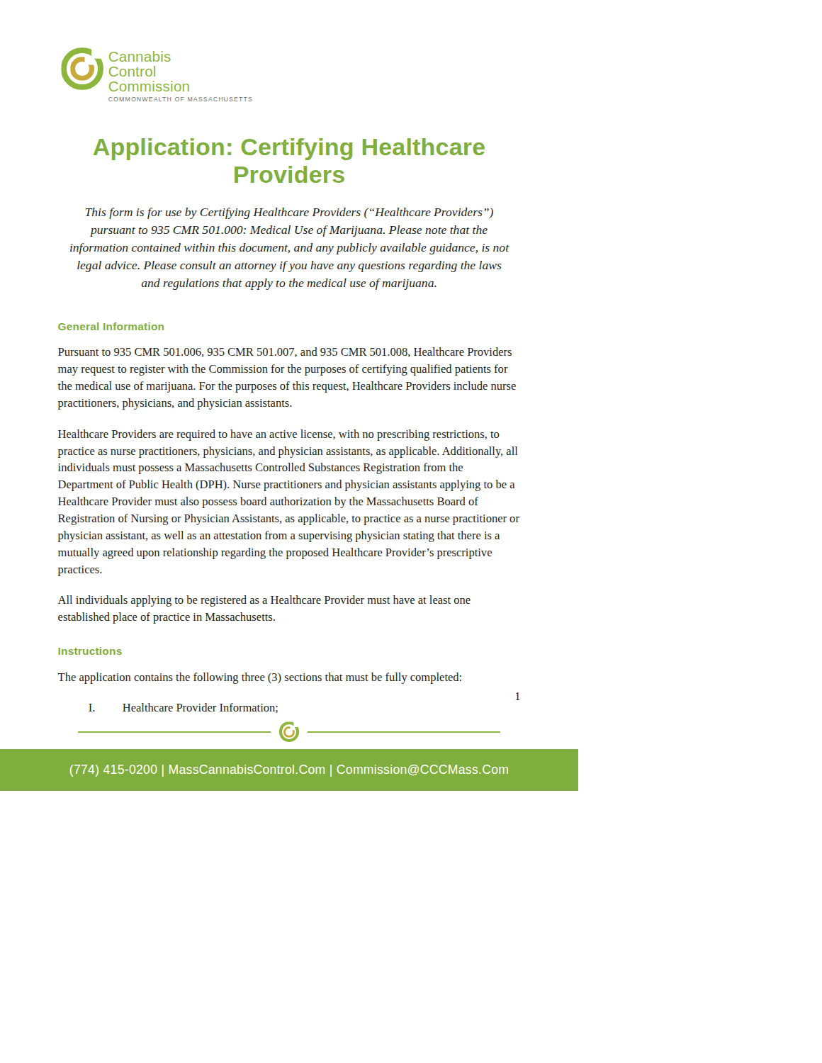Cannabis
Control
Commission
COMMONWEALTH OF MASSACHUSETTS
Application: Certifying Healthcare Providers
This form is for use by Certifying Healthcare Providers (“Healthcare Providers”) pursuant to 935 CMR 501.000: Medical Use of Marijuana. Please note that the information contained within this document, and any publicly available guidance, is not legal advice. Please consult an attorney if you have any questions regarding the laws and regulations that apply to the medical use of marijuana.
General Information
Pursuant to 935 CMR 501.006, 935 CMR 501.007, and 935 CMR 501.008, Healthcare Providers may request to register with the Commission for the purposes of certifying qualified patients for the medical use of marijuana. For the purposes of this request, Healthcare Providers include nurse practitioners, physicians, and physician assistants.
Healthcare Providers are required to have an active license, with no prescribing restrictions, to practice as nurse practitioners, physicians, and physician assistants, as applicable. Additionally, all individuals must possess a Massachusetts Controlled Substances Registration from the Department of Public Health (DPH). Nurse practitioners and physician assistants applying to be a Healthcare Provider must also possess board authorization by the Massachusetts Board of Registration of Nursing or Physician Assistants, as applicable, to practice as a nurse practitioner or physician assistant, as well as an attestation from a supervising physician stating that there is a mutually agreed upon relationship regarding the proposed Healthcare Provider’s prescriptive practices.
All individuals applying to be registered as a Healthcare Provider must have at least one established place of practice in Massachusetts.
Instructions
The application contains the following three (3) sections that must be fully completed:
I. Healthcare Provider Information;
1
(774) 415-0200 | MassCannabisControl.Com | Commission@CCCMass.Com